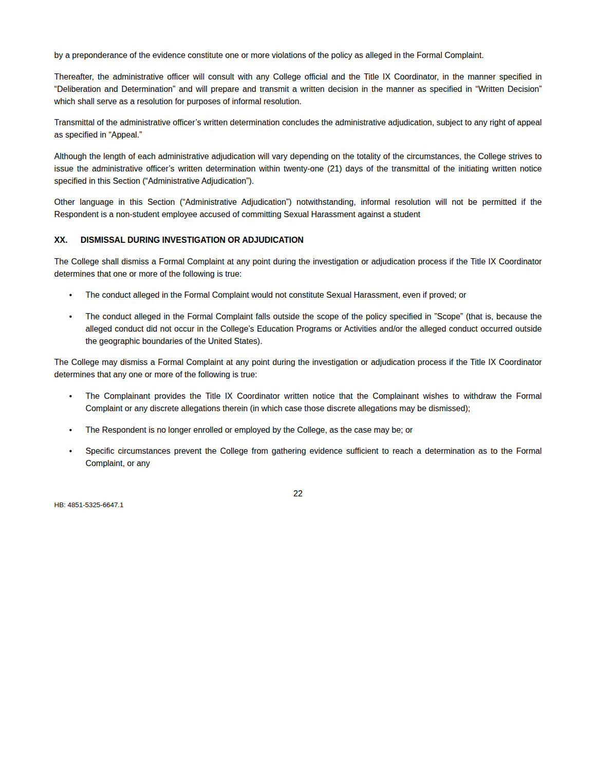by a preponderance of the evidence constitute one or more violations of the policy as alleged in the Formal Complaint.
Thereafter, the administrative officer will consult with any College official and the Title IX Coordinator, in the manner specified in “Deliberation and Determination” and will prepare and transmit a written decision in the manner as specified in “Written Decision” which shall serve as a resolution for purposes of informal resolution.
Transmittal of the administrative officer’s written determination concludes the administrative adjudication, subject to any right of appeal as specified in “Appeal.”
Although the length of each administrative adjudication will vary depending on the totality of the circumstances, the College strives to issue the administrative officer’s written determination within twenty-one (21) days of the transmittal of the initiating written notice specified in this Section (“Administrative Adjudication”).
Other language in this Section (“Administrative Adjudication”) notwithstanding, informal resolution will not be permitted if the Respondent is a non-student employee accused of committing Sexual Harassment against a student
XX. DISMISSAL DURING INVESTIGATION OR ADJUDICATION
The College shall dismiss a Formal Complaint at any point during the investigation or adjudication process if the Title IX Coordinator determines that one or more of the following is true:
The conduct alleged in the Formal Complaint would not constitute Sexual Harassment, even if proved; or
The conduct alleged in the Formal Complaint falls outside the scope of the policy specified in ”Scope” (that is, because the alleged conduct did not occur in the College’s Education Programs or Activities and/or the alleged conduct occurred outside the geographic boundaries of the United States).
The College may dismiss a Formal Complaint at any point during the investigation or adjudication process if the Title IX Coordinator determines that any one or more of the following is true:
The Complainant provides the Title IX Coordinator written notice that the Complainant wishes to withdraw the Formal Complaint or any discrete allegations therein (in which case those discrete allegations may be dismissed);
The Respondent is no longer enrolled or employed by the College, as the case may be; or
Specific circumstances prevent the College from gathering evidence sufficient to reach a determination as to the Formal Complaint, or any
22
HB: 4851-5325-6647.1